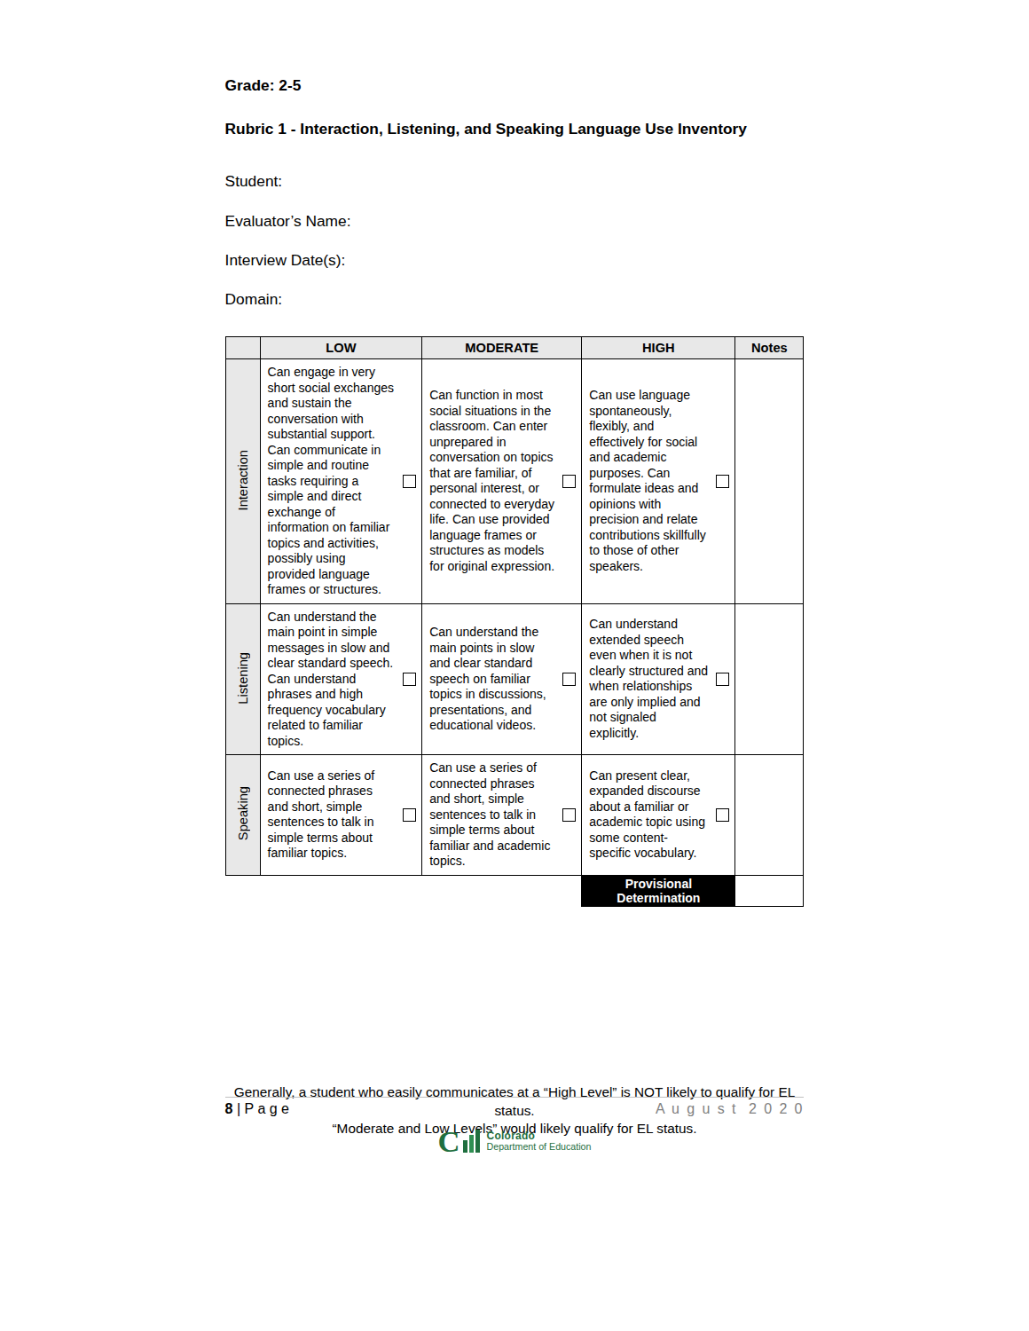Grade: 2-5
Rubric 1 - Interaction, Listening, and Speaking Language Use Inventory
Student:
Evaluator’s Name:
Interview Date(s):
Domain:
| | LOW | MODERATE | HIGH | Notes |
| --- | --- | --- | --- | --- |
| Interaction | Can engage in very short social exchanges and sustain the conversation with substantial support. Can communicate in simple and routine tasks requiring a simple and direct exchange of information on familiar topics and activities, possibly using provided language frames or structures. | Can function in most social situations in the classroom. Can enter unprepared in conversation on topics that are familiar, of personal interest, or connected to everyday life. Can use provided language frames or structures as models for original expression. | Can use language spontaneously, flexibly, and effectively for social and academic purposes. Can formulate ideas and opinions with precision and relate contributions skillfully to those of other speakers. | |
| Listening | Can understand the main point in simple messages in slow and clear standard speech. Can understand phrases and high frequency vocabulary related to familiar topics. | Can understand the main points in slow and clear standard speech on familiar topics in discussions, presentations, and educational videos. | Can understand extended speech even when it is not clearly structured and when relationships are only implied and not signaled explicitly. | |
| Speaking | Can use a series of connected phrases and short, simple sentences to talk in simple terms about familiar topics. | Can use a series of connected phrases and short, simple sentences to talk in simple terms about familiar and academic topics. | Can present clear, expanded discourse about a familiar or academic topic using some content-specific vocabulary. | |
| | | | Provisional Determination | |
Generally, a student who easily communicates at a “High Level” is NOT likely to qualify for EL status.
“Moderate and Low Levels” would likely qualify for EL status.
8 | P a g e
A u g u s t 2 0 2 0
C
Colorado
Department of Education